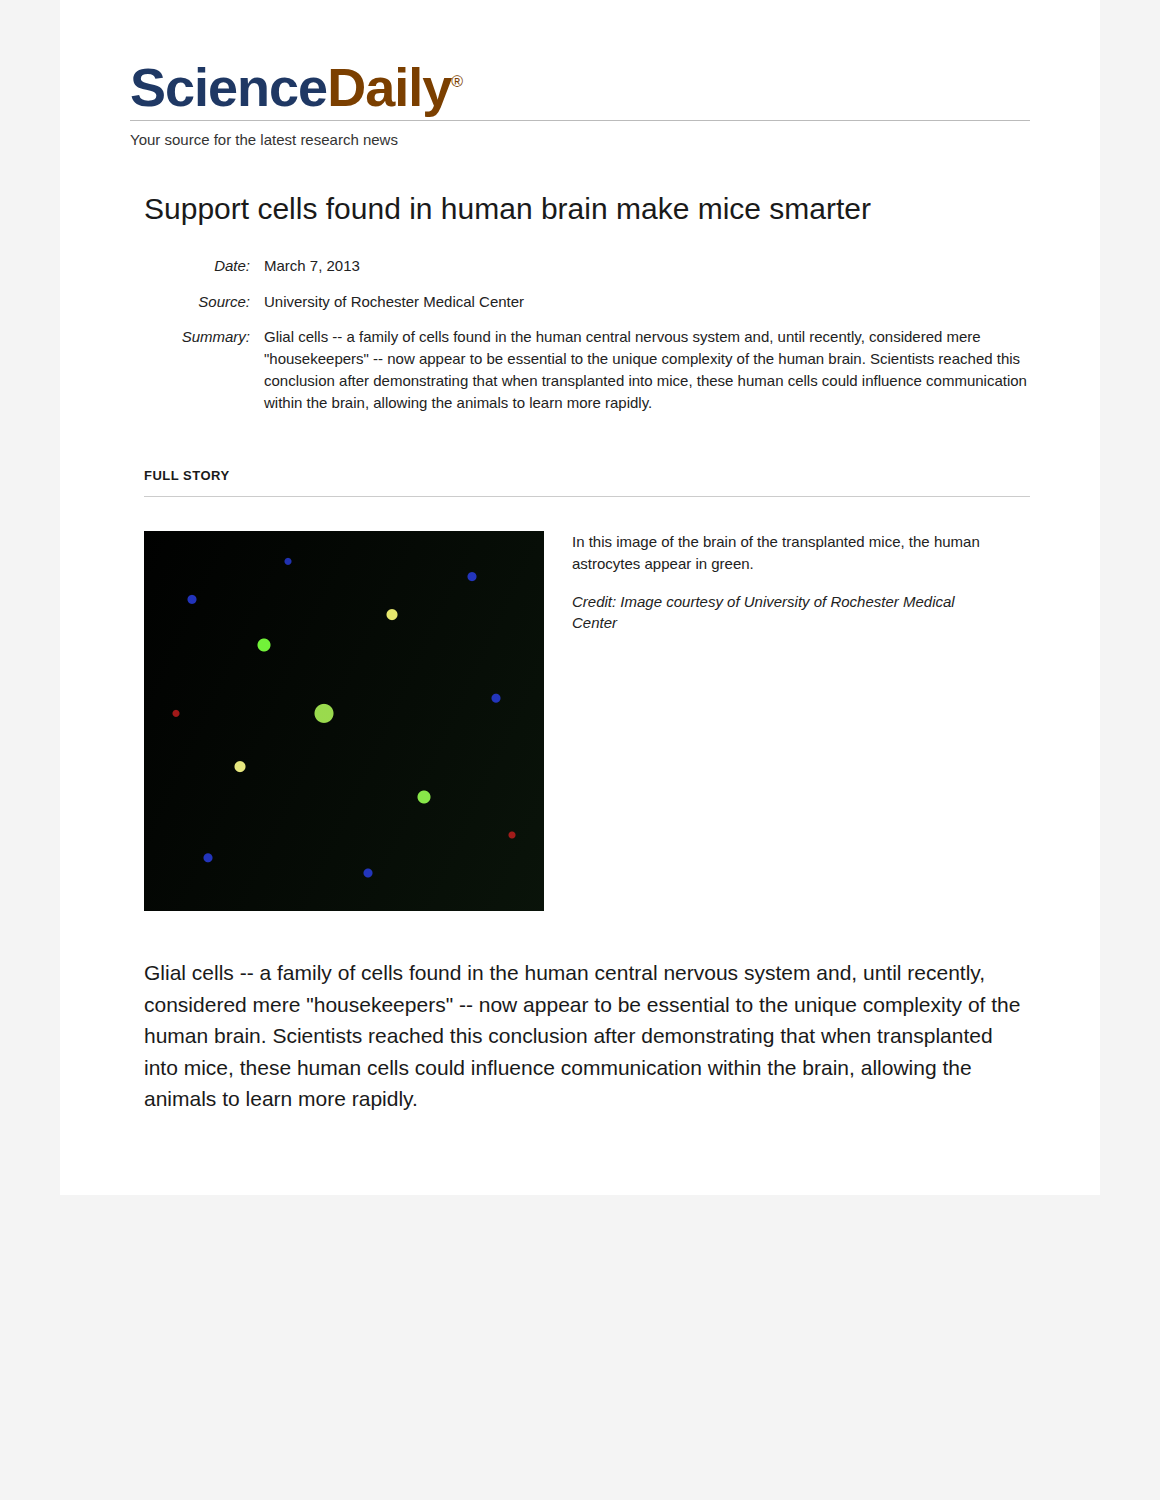Science Daily®
Your source for the latest research news
Support cells found in human brain make mice smarter
| Date: | March 7, 2013 |
| Source: | University of Rochester Medical Center |
| Summary: | Glial cells -- a family of cells found in the human central nervous system and, until recently, considered mere "housekeepers" -- now appear to be essential to the unique complexity of the human brain. Scientists reached this conclusion after demonstrating that when transplanted into mice, these human cells could influence communication within the brain, allowing the animals to learn more rapidly. |
FULL STORY
In this image of the brain of the transplanted mice, the human astrocytes appear in green.
Credit: Image courtesy of University of Rochester Medical Center
Glial cells -- a family of cells found in the human central nervous system and, until recently, considered mere "housekeepers" -- now appear to be essential to the unique complexity of the human brain. Scientists reached this conclusion after demonstrating that when transplanted into mice, these human cells could influence communication within the brain, allowing the animals to learn more rapidly.